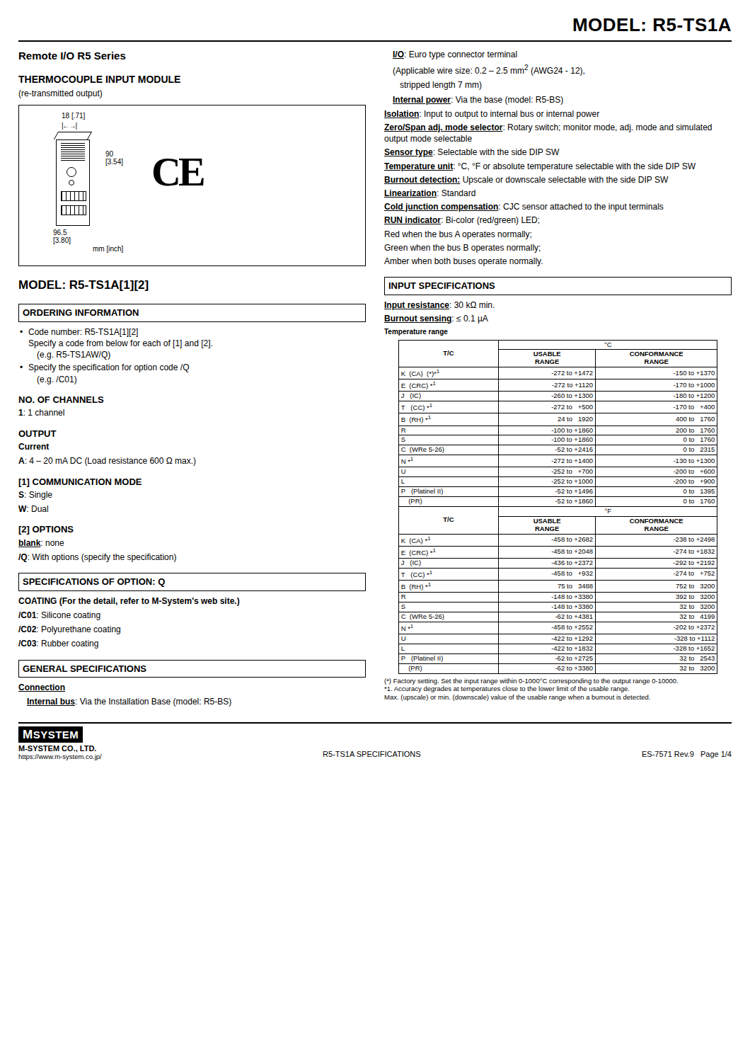MODEL: R5-TS1A
Remote I/O R5 Series
THERMOCOUPLE INPUT MODULE
(re-transmitted output)
18 [.71]
|←→|
90
[3.54]
CE
96.5
[3.80]
mm [inch]
MODEL: R5-TS1A[1][2]
ORDERING INFORMATION
Code number: R5-TS1A[1][2]
Specify a code from below for each of [1] and [2].
(e.g. R5-TS1AW/Q)
Specify the specification for option code /Q
(e.g. /C01)
NO. OF CHANNELS
1: 1 channel
OUTPUT
Current
A: 4 – 20 mA DC (Load resistance 600 Ω max.)
[1] COMMUNICATION MODE
S: Single
W: Dual
[2] OPTIONS
blank: none
/Q: With options (specify the specification)
SPECIFICATIONS OF OPTION: Q
COATING (For the detail, refer to M-System's web site.)
/C01: Silicone coating
/C02: Polyurethane coating
/C03: Rubber coating
GENERAL SPECIFICATIONS
Connection
Internal bus: Via the Installation Base (model: R5-BS)
I/O: Euro type connector terminal
(Applicable wire size: 0.2 – 2.5 mm2 (AWG24 - 12),
stripped length 7 mm)
Internal power: Via the base (model: R5-BS)
Isolation: Input to output to internal bus or internal power
Zero/Span adj. mode selector: Rotary switch; monitor mode, adj. mode and simulated output mode selectable
Sensor type: Selectable with the side DIP SW
Temperature unit: °C, °F or absolute temperature selectable with the side DIP SW
Burnout detection: Upscale or downscale selectable with the side DIP SW
Linearization: Standard
Cold junction compensation: CJC sensor attached to the input terminals
RUN indicator: Bi-color (red/green) LED;
Red when the bus A operates normally;
Green when the bus B operates normally;
Amber when both buses operate normally.
INPUT SPECIFICATIONS
Input resistance: 30 kΩ min.
Burnout sensing: ≤ 0.1 µA
Temperature range
| T/C | °C |
| --- | --- |
| USABLE RANGE | CONFORMANCE RANGE |
| K (CA) (*)* 1 | -272 to +1472 | -150 to +1370 |
| E (CRC) * 1 | -272 to +1120 | -170 to +1000 |
| J (IC) | -260 to +1300 | -180 to +1200 |
| T (CC) * 1 | -272 to +500 | -170 to +400 |
| B (RH) * 1 | 24 to 1920 | 400 to 1760 |
| R | -100 to +1860 | 200 to 1760 |
| S | -100 to +1860 | 0 to 1760 |
| C (WRe 5-26) | -52 to +2416 | 0 to 2315 |
| N * 1 | -272 to +1400 | -130 to +1300 |
| U | -252 to +700 | -200 to +600 |
| L | -252 to +1000 | -200 to +900 |
| P (Platinel II) | -52 to +1496 | 0 to 1395 |
| (PR) | -52 to +1860 | 0 to 1760 |
| T/C | °F |
| USABLE RANGE | CONFORMANCE RANGE |
| K (CA) * 1 | -458 to +2682 | -238 to +2498 |
| E (CRC) * 1 | -458 to +2048 | -274 to +1832 |
| J (IC) | -436 to +2372 | -292 to +2192 |
| T (CC) * 1 | -458 to +932 | -274 to +752 |
| B (RH) * 1 | 75 to 3488 | 752 to 3200 |
| R | -148 to +3380 | 392 to 3200 |
| S | -148 to +3380 | 32 to 3200 |
| C (WRe 5-26) | -62 to +4381 | 32 to 4199 |
| N * 1 | -458 to +2552 | -202 to +2372 |
| U | -422 to +1292 | -328 to +1112 |
| L | -422 to +1832 | -328 to +1652 |
| P (Platinel II) | -62 to +2725 | 32 to 2543 |
| (PR) | -62 to +3380 | 32 to 3200 |
(*) Factory setting. Set the input range within 0-1000°C corresponding to the output range 0-10000.
*1. Accuracy degrades at temperatures close to the lower limit of the usable range.
Max. (upscale) or min. (downscale) value of the usable range when a burnout is detected.
MSYSTEM
M-SYSTEM CO., LTD.
https://www.m-system.co.jp/
R5-TS1A SPECIFICATIONS
ES-7571 Rev.9 Page 1/4